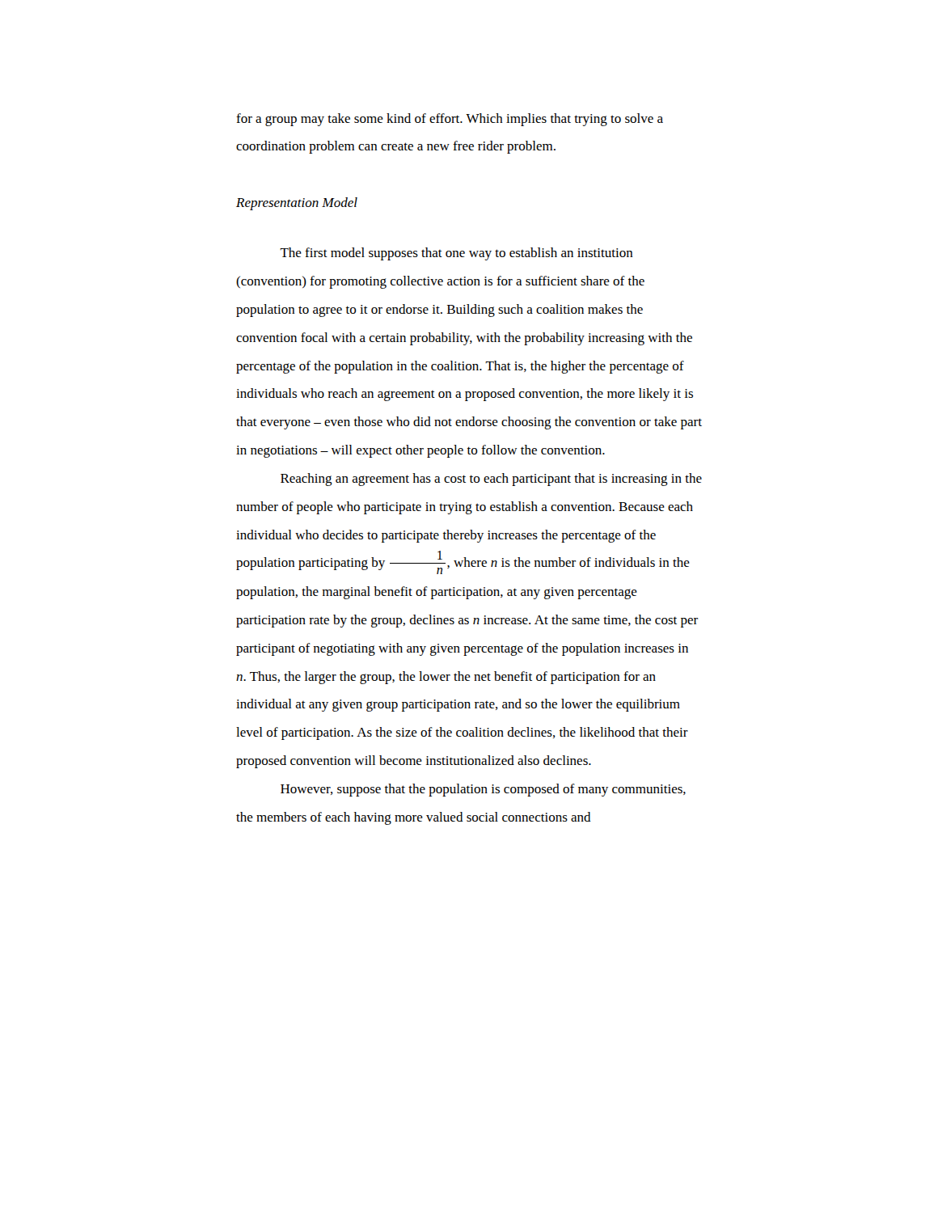for a group may take some kind of effort. Which implies that trying to solve a coordination problem can create a new free rider problem.
Representation Model
The first model supposes that one way to establish an institution (convention) for promoting collective action is for a sufficient share of the population to agree to it or endorse it. Building such a coalition makes the convention focal with a certain probability, with the probability increasing with the percentage of the population in the coalition. That is, the higher the percentage of individuals who reach an agreement on a proposed convention, the more likely it is that everyone – even those who did not endorse choosing the convention or take part in negotiations – will expect other people to follow the convention.
Reaching an agreement has a cost to each participant that is increasing in the number of people who participate in trying to establish a convention. Because each individual who decides to participate thereby increases the percentage of the population participating by 1 n, where n is the number of individuals in the population, the marginal benefit of participation, at any given percentage participation rate by the group, declines as n increase. At the same time, the cost per participant of negotiating with any given percentage of the population increases in n. Thus, the larger the group, the lower the net benefit of participation for an individual at any given group participation rate, and so the lower the equilibrium level of participation. As the size of the coalition declines, the likelihood that their proposed convention will become institutionalized also declines.
However, suppose that the population is composed of many communities, the members of each having more valued social connections and